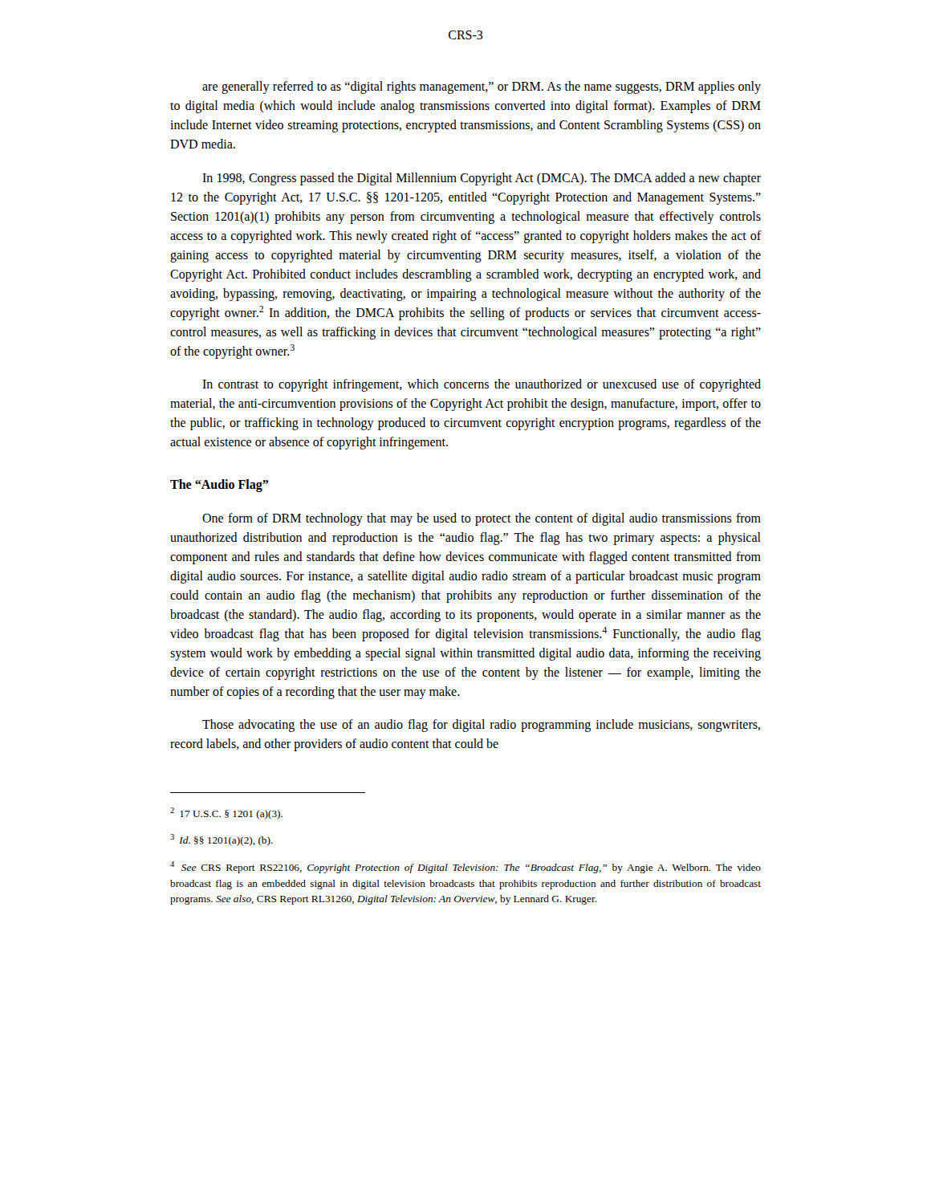CRS-3
are generally referred to as “digital rights management,” or DRM. As the name suggests, DRM applies only to digital media (which would include analog transmissions converted into digital format). Examples of DRM include Internet video streaming protections, encrypted transmissions, and Content Scrambling Systems (CSS) on DVD media.
In 1998, Congress passed the Digital Millennium Copyright Act (DMCA). The DMCA added a new chapter 12 to the Copyright Act, 17 U.S.C. §§ 1201-1205, entitled “Copyright Protection and Management Systems.” Section 1201(a)(1) prohibits any person from circumventing a technological measure that effectively controls access to a copyrighted work. This newly created right of “access” granted to copyright holders makes the act of gaining access to copyrighted material by circumventing DRM security measures, itself, a violation of the Copyright Act. Prohibited conduct includes descrambling a scrambled work, decrypting an encrypted work, and avoiding, bypassing, removing, deactivating, or impairing a technological measure without the authority of the copyright owner.2 In addition, the DMCA prohibits the selling of products or services that circumvent access-control measures, as well as trafficking in devices that circumvent “technological measures” protecting “a right” of the copyright owner.3
In contrast to copyright infringement, which concerns the unauthorized or unexcused use of copyrighted material, the anti-circumvention provisions of the Copyright Act prohibit the design, manufacture, import, offer to the public, or trafficking in technology produced to circumvent copyright encryption programs, regardless of the actual existence or absence of copyright infringement.
The “Audio Flag”
One form of DRM technology that may be used to protect the content of digital audio transmissions from unauthorized distribution and reproduction is the “audio flag.” The flag has two primary aspects: a physical component and rules and standards that define how devices communicate with flagged content transmitted from digital audio sources. For instance, a satellite digital audio radio stream of a particular broadcast music program could contain an audio flag (the mechanism) that prohibits any reproduction or further dissemination of the broadcast (the standard). The audio flag, according to its proponents, would operate in a similar manner as the video broadcast flag that has been proposed for digital television transmissions.4 Functionally, the audio flag system would work by embedding a special signal within transmitted digital audio data, informing the receiving device of certain copyright restrictions on the use of the content by the listener — for example, limiting the number of copies of a recording that the user may make.
Those advocating the use of an audio flag for digital radio programming include musicians, songwriters, record labels, and other providers of audio content that could be
2 17 U.S.C. § 1201 (a)(3).
3 Id. §§ 1201(a)(2), (b).
4 See CRS Report RS22106, Copyright Protection of Digital Television: The “Broadcast Flag,” by Angie A. Welborn. The video broadcast flag is an embedded signal in digital television broadcasts that prohibits reproduction and further distribution of broadcast programs. See also, CRS Report RL31260, Digital Television: An Overview, by Lennard G. Kruger.